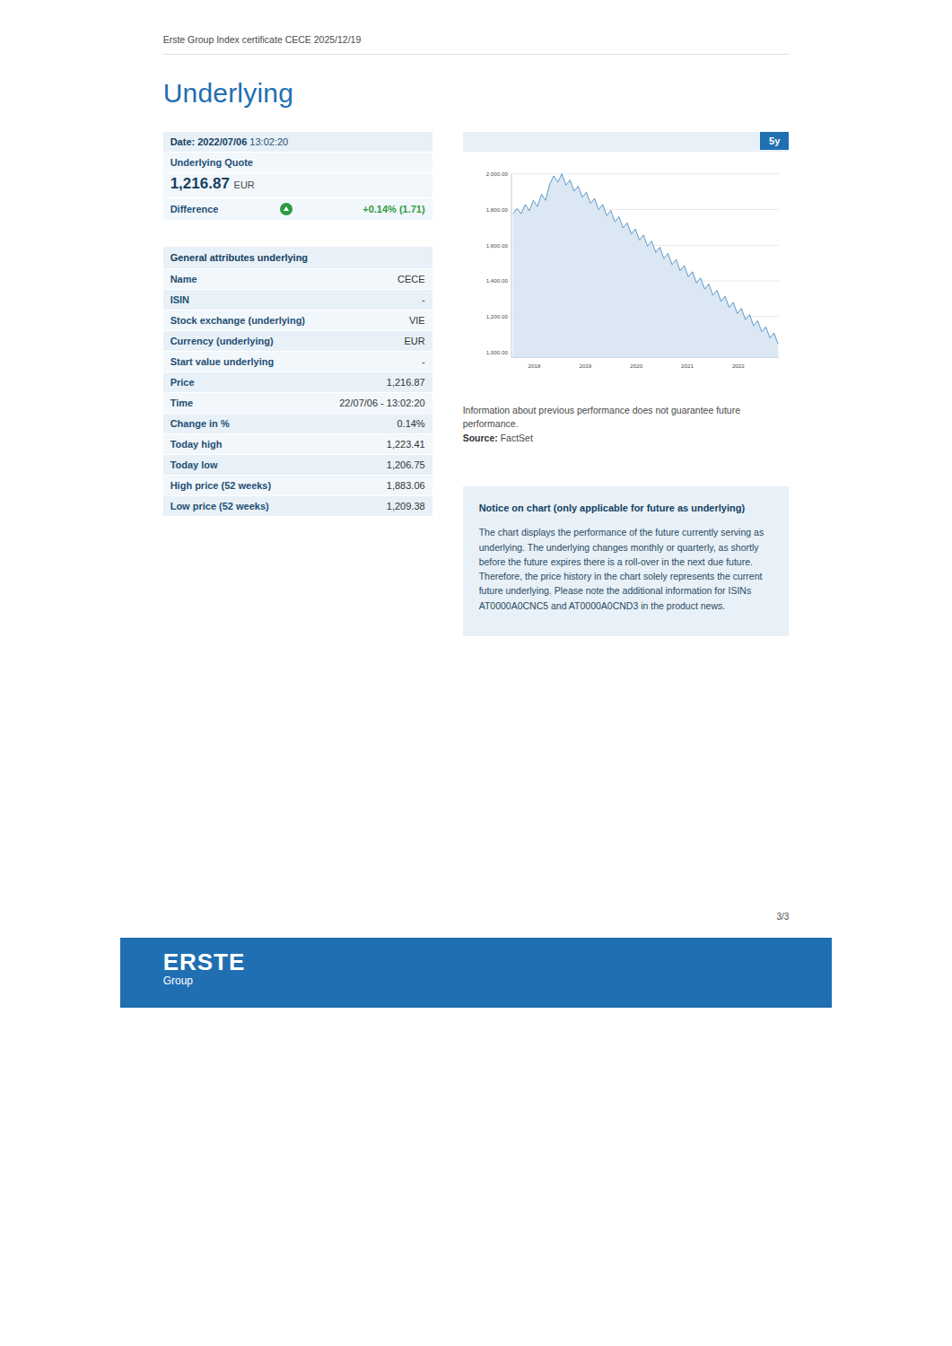Erste Group Index certificate CECE 2025/12/19
Underlying
| Date: 2022/07/06 13:02:20 |
| Underlying Quote |
| 1,216.87 EUR |
| Difference | | +0.14% (1.71) |
General attributes underlying
| Name | CECE |
| ISIN | - |
| Stock exchange (underlying) | VIE |
| Currency (underlying) | EUR |
| Start value underlying | - |
| Price | 1,216.87 |
| Time | 22/07/06 - 13:02:20 |
| Change in % | 0.14% |
| Today high | 1,223.41 |
| Today low | 1,206.75 |
| High price (52 weeks) | 1,883.06 |
| Low price (52 weeks) | 1,209.38 |
5y
2,000.00 1,800.00 1,600.00 1,400.00 1,200.00 1,000.00 2018 2019 2020 2021 2022
Information about previous performance does not guarantee future performance.
Source: FactSet
Notice on chart (only applicable for future as underlying)
The chart displays the performance of the future currently serving as underlying. The underlying changes monthly or quarterly, as shortly before the future expires there is a roll-over in the next due future. Therefore, the price history in the chart solely represents the current future underlying. Please note the additional information for ISINs AT0000A0CNC5 and AT0000A0CND3 in the product news.
3/3
ERSTEGroup